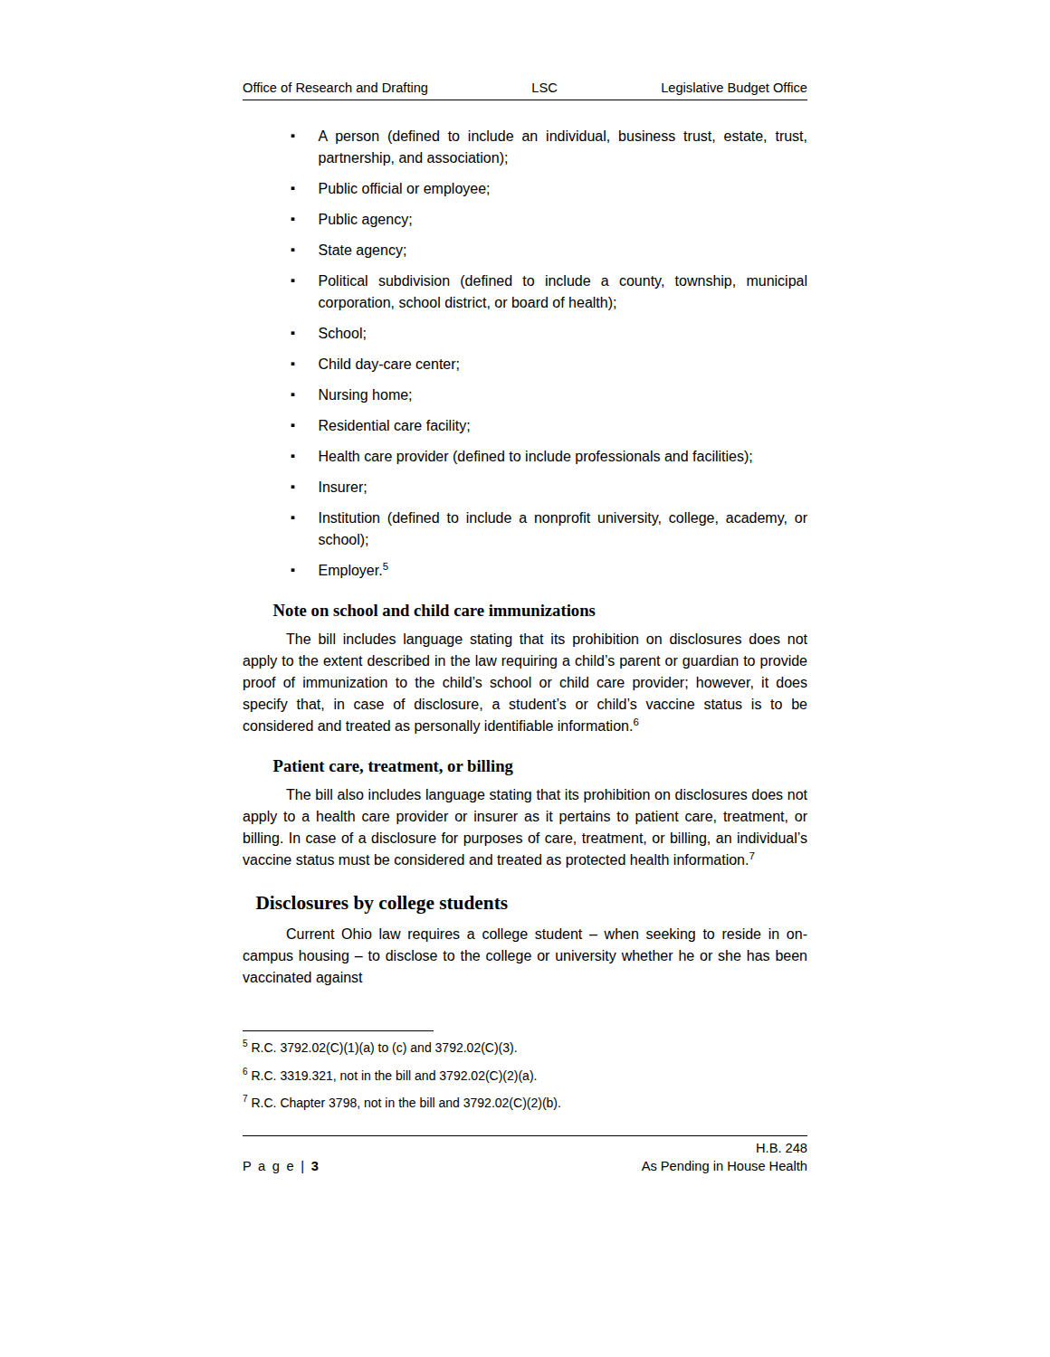Office of Research and Drafting
LSC
Legislative Budget Office
A person (defined to include an individual, business trust, estate, trust, partnership, and association);
Public official or employee;
Public agency;
State agency;
Political subdivision (defined to include a county, township, municipal corporation, school district, or board of health);
School;
Child day-care center;
Nursing home;
Residential care facility;
Health care provider (defined to include professionals and facilities);
Insurer;
Institution (defined to include a nonprofit university, college, academy, or school);
Employer.5
Note on school and child care immunizations
The bill includes language stating that its prohibition on disclosures does not apply to the extent described in the law requiring a child’s parent or guardian to provide proof of immunization to the child’s school or child care provider; however, it does specify that, in case of disclosure, a student’s or child’s vaccine status is to be considered and treated as personally identifiable information.6
Patient care, treatment, or billing
The bill also includes language stating that its prohibition on disclosures does not apply to a health care provider or insurer as it pertains to patient care, treatment, or billing. In case of a disclosure for purposes of care, treatment, or billing, an individual’s vaccine status must be considered and treated as protected health information.7
Disclosures by college students
Current Ohio law requires a college student – when seeking to reside in on-campus housing – to disclose to the college or university whether he or she has been vaccinated against
5 R.C. 3792.02(C)(1)(a) to (c) and 3792.02(C)(3).
6 R.C. 3319.321, not in the bill and 3792.02(C)(2)(a).
7 R.C. Chapter 3798, not in the bill and 3792.02(C)(2)(b).
P a g e | 3
H.B. 248
As Pending in House Health